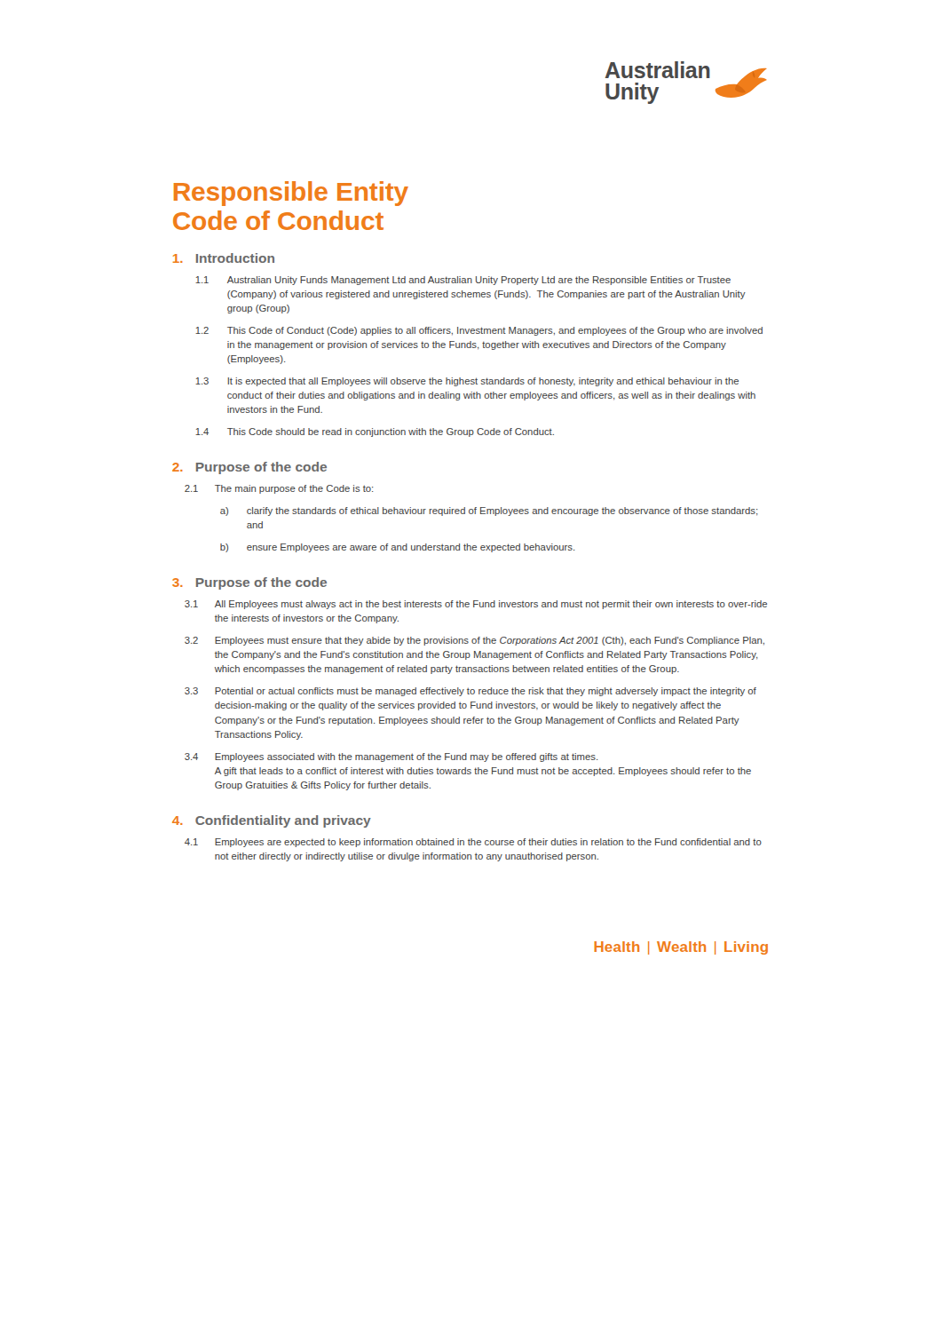Australian
Unity
Responsible Entity
Code of Conduct
1.
Introduction
1.1 Australian Unity Funds Management Ltd and Australian Unity Property Ltd are the Responsible Entities or Trustee (Company) of various registered and unregistered schemes (Funds). The Companies are part of the Australian Unity group (Group)
1.2 This Code of Conduct (Code) applies to all officers, Investment Managers, and employees of the Group who are involved in the management or provision of services to the Funds, together with executives and Directors of the Company (Employees).
1.3 It is expected that all Employees will observe the highest standards of honesty, integrity and ethical behaviour in the conduct of their duties and obligations and in dealing with other employees and officers, as well as in their dealings with investors in the Fund.
1.4 This Code should be read in conjunction with the Group Code of Conduct.
2.
Purpose of the code
2.1 The main purpose of the Code is to:
a) clarify the standards of ethical behaviour required of Employees and encourage the observance of those standards; and
b) ensure Employees are aware of and understand the expected behaviours.
3.
Purpose of the code
3.1 All Employees must always act in the best interests of the Fund investors and must not permit their own interests to over-ride the interests of investors or the Company.
3.2 Employees must ensure that they abide by the provisions of the Corporations Act 2001 (Cth), each Fund's Compliance Plan, the Company's and the Fund's constitution and the Group Management of Conflicts and Related Party Transactions Policy, which encompasses the management of related party transactions between related entities of the Group.
3.3 Potential or actual conflicts must be managed effectively to reduce the risk that they might adversely impact the integrity of decision-making or the quality of the services provided to Fund investors, or would be likely to negatively affect the Company's or the Fund's reputation. Employees should refer to the Group Management of Conflicts and Related Party Transactions Policy.
3.4 Employees associated with the management of the Fund may be offered gifts at times.
A gift that leads to a conflict of interest with duties towards the Fund must not be accepted. Employees should refer to the Group Gratuities & Gifts Policy for further details.
4.
Confidentiality and privacy
4.1 Employees are expected to keep information obtained in the course of their duties in relation to the Fund confidential and to not either directly or indirectly utilise or divulge information to any unauthorised person.
Health | Wealth | Living